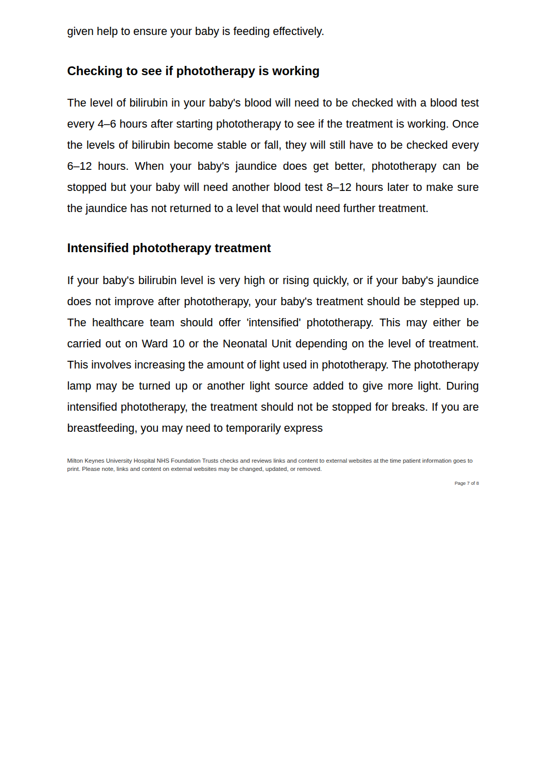given help to ensure your baby is feeding effectively.
Checking to see if phototherapy is working
The level of bilirubin in your baby's blood will need to be checked with a blood test every 4–6 hours after starting phototherapy to see if the treatment is working. Once the levels of bilirubin become stable or fall, they will still have to be checked every 6–12 hours. When your baby's jaundice does get better, phototherapy can be stopped but your baby will need another blood test 8–12 hours later to make sure the jaundice has not returned to a level that would need further treatment.
Intensified phototherapy treatment
If your baby's bilirubin level is very high or rising quickly, or if your baby's jaundice does not improve after phototherapy, your baby's treatment should be stepped up. The healthcare team should offer 'intensified' phototherapy. This may either be carried out on Ward 10 or the Neonatal Unit depending on the level of treatment. This involves increasing the amount of light used in phototherapy. The phototherapy lamp may be turned up or another light source added to give more light. During intensified phototherapy, the treatment should not be stopped for breaks. If you are breastfeeding, you may need to temporarily express
Milton Keynes University Hospital NHS Foundation Trusts checks and reviews links and content to external websites at the time patient information goes to print. Please note, links and content on external websites may be changed, updated, or removed.
Page 7 of 8